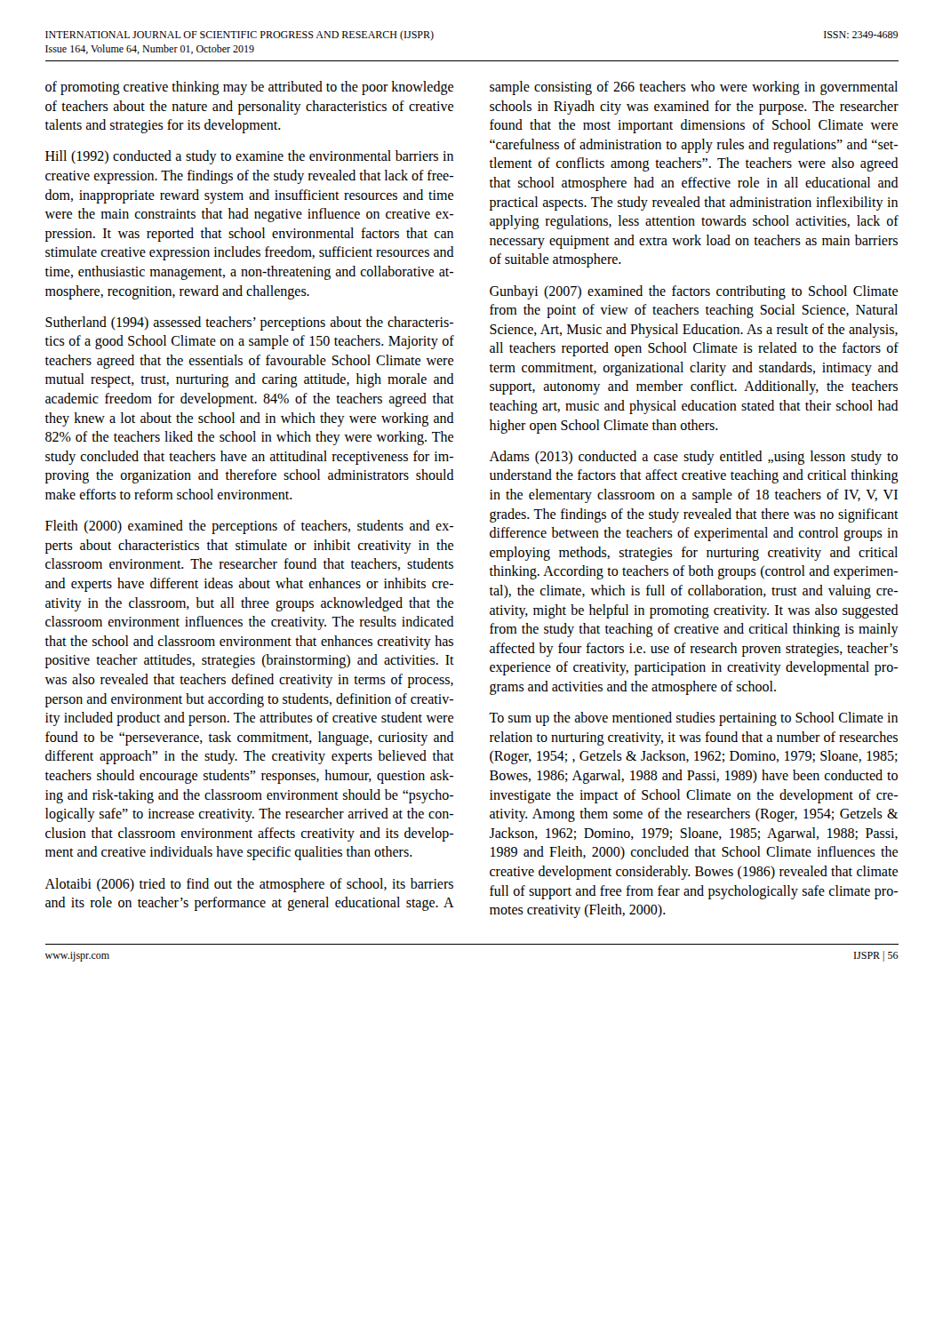International Journal of Scientific Progress and Research (IJSPR)
ISSN: 2349-4689
Issue 164, Volume 64, Number 01, October 2019
of promoting creative thinking may be attributed to the poor knowledge of teachers about the nature and personality characteristics of creative talents and strategies for its development.
Hill (1992) conducted a study to examine the environmental barriers in creative expression. The findings of the study revealed that lack of freedom, inappropriate reward system and insufficient resources and time were the main constraints that had negative influence on creative expression. It was reported that school environmental factors that can stimulate creative expression includes freedom, sufficient resources and time, enthusiastic management, a non-threatening and collaborative atmosphere, recognition, reward and challenges.
Sutherland (1994) assessed teachers’ perceptions about the characteristics of a good School Climate on a sample of 150 teachers. Majority of teachers agreed that the essentials of favourable School Climate were mutual respect, trust, nurturing and caring attitude, high morale and academic freedom for development. 84% of the teachers agreed that they knew a lot about the school and in which they were working and 82% of the teachers liked the school in which they were working. The study concluded that teachers have an attitudinal receptiveness for improving the organization and therefore school administrators should make efforts to reform school environment.
Fleith (2000) examined the perceptions of teachers, students and experts about characteristics that stimulate or inhibit creativity in the classroom environment. The researcher found that teachers, students and experts have different ideas about what enhances or inhibits creativity in the classroom, but all three groups acknowledged that the classroom environment influences the creativity. The results indicated that the school and classroom environment that enhances creativity has positive teacher attitudes, strategies (brainstorming) and activities. It was also revealed that teachers defined creativity in terms of process, person and environment but according to students, definition of creativity included product and person. The attributes of creative student were found to be “perseverance, task commitment, language, curiosity and different approach” in the study. The creativity experts believed that teachers should encourage students” responses, humour, question asking and risk-taking and the classroom environment should be “psychologically safe” to increase creativity. The researcher arrived at the conclusion that classroom environment affects creativity and its development and creative individuals have specific qualities than others.
Alotaibi (2006) tried to find out the atmosphere of school, its barriers and its role on teacher’s performance at general educational stage. A sample consisting of 266 teachers who were working in governmental schools in Riyadh city was examined for the purpose. The researcher found that the most important dimensions of School Climate were “carefulness of administration to apply rules and regulations” and “settlement of conflicts among teachers”. The teachers were also agreed that school atmosphere had an effective role in all educational and practical aspects. The study revealed that administration inflexibility in applying regulations, less attention towards school activities, lack of necessary equipment and extra work load on teachers as main barriers of suitable atmosphere.
Gunbayi (2007) examined the factors contributing to School Climate from the point of view of teachers teaching Social Science, Natural Science, Art, Music and Physical Education. As a result of the analysis, all teachers reported open School Climate is related to the factors of term commitment, organizational clarity and standards, intimacy and support, autonomy and member conflict. Additionally, the teachers teaching art, music and physical education stated that their school had higher open School Climate than others.
Adams (2013) conducted a case study entitled „using lesson study to understand the factors that affect creative teaching and critical thinking in the elementary classroom on a sample of 18 teachers of IV, V, VI grades. The findings of the study revealed that there was no significant difference between the teachers of experimental and control groups in employing methods, strategies for nurturing creativity and critical thinking. According to teachers of both groups (control and experimental), the climate, which is full of collaboration, trust and valuing creativity, might be helpful in promoting creativity. It was also suggested from the study that teaching of creative and critical thinking is mainly affected by four factors i.e. use of research proven strategies, teacher’s experience of creativity, participation in creativity developmental programs and activities and the atmosphere of school.
To sum up the above mentioned studies pertaining to School Climate in relation to nurturing creativity, it was found that a number of researches (Roger, 1954; , Getzels & Jackson, 1962; Domino, 1979; Sloane, 1985; Bowes, 1986; Agarwal, 1988 and Passi, 1989) have been conducted to investigate the impact of School Climate on the development of creativity. Among them some of the researchers (Roger, 1954; Getzels & Jackson, 1962; Domino, 1979; Sloane, 1985; Agarwal, 1988; Passi, 1989 and Fleith, 2000) concluded that School Climate influences the creative development considerably. Bowes (1986) revealed that climate full of support and free from fear and psychologically safe climate promotes creativity (Fleith, 2000).
www.ijspr.com
IJSPR | 56